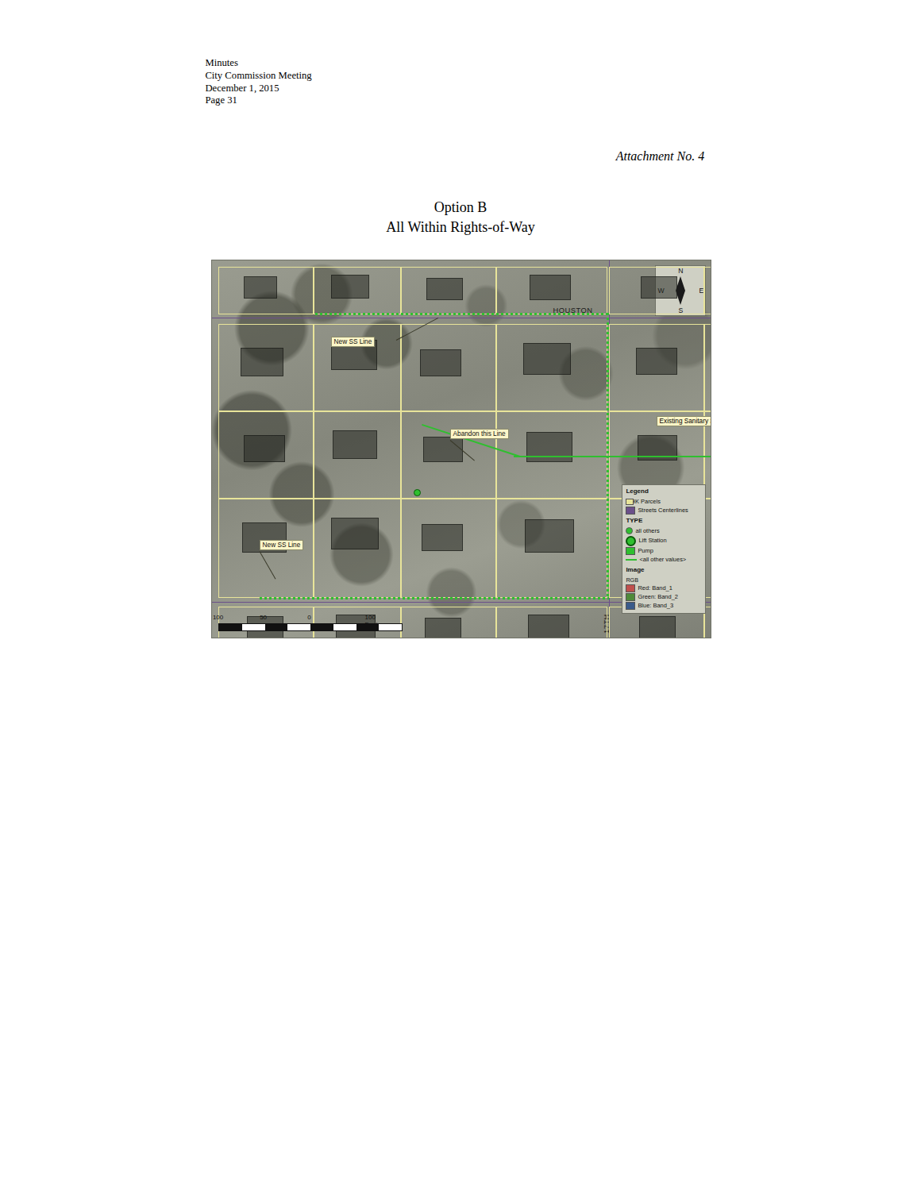Minutes
City Commission Meeting
December 1, 2015
Page 31
Attachment No. 4
Option B
All Within Rights-of-Way
N S W E
HOUSTON
PIERRE
17TH
New SS Line
Abandon this Line
New SS Line
Existing Sanitary Sewer Main
Legend
MHK Parcels
Streets Centerlines
TYPE
all others
Lift Station
Pump
<all other values>
Image
RGB
Red: Band_1
Green: Band_2
Blue: Band_3
100 50 0 100 Feet